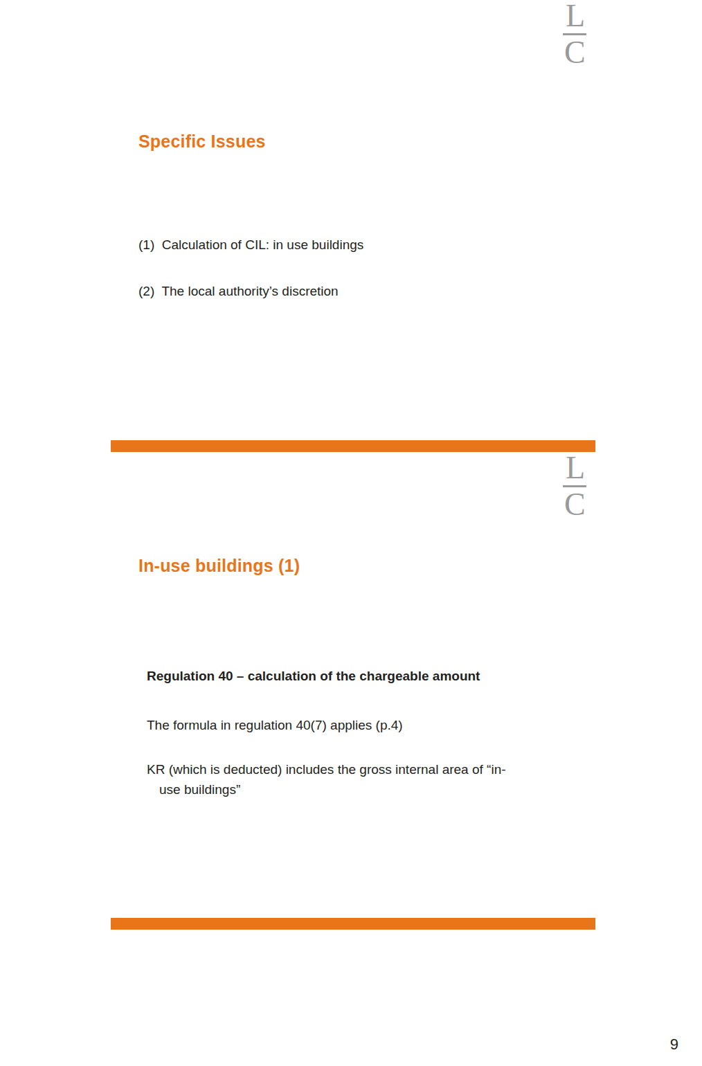L C
Specific Issues
(1) Calculation of CIL: in use buildings
(2) The local authority’s discretion
L C
In-use buildings (1)
Regulation 40 – calculation of the chargeable amount
The formula in regulation 40(7) applies (p.4)
KR (which is deducted) includes the gross internal area of “in-use buildings”
9